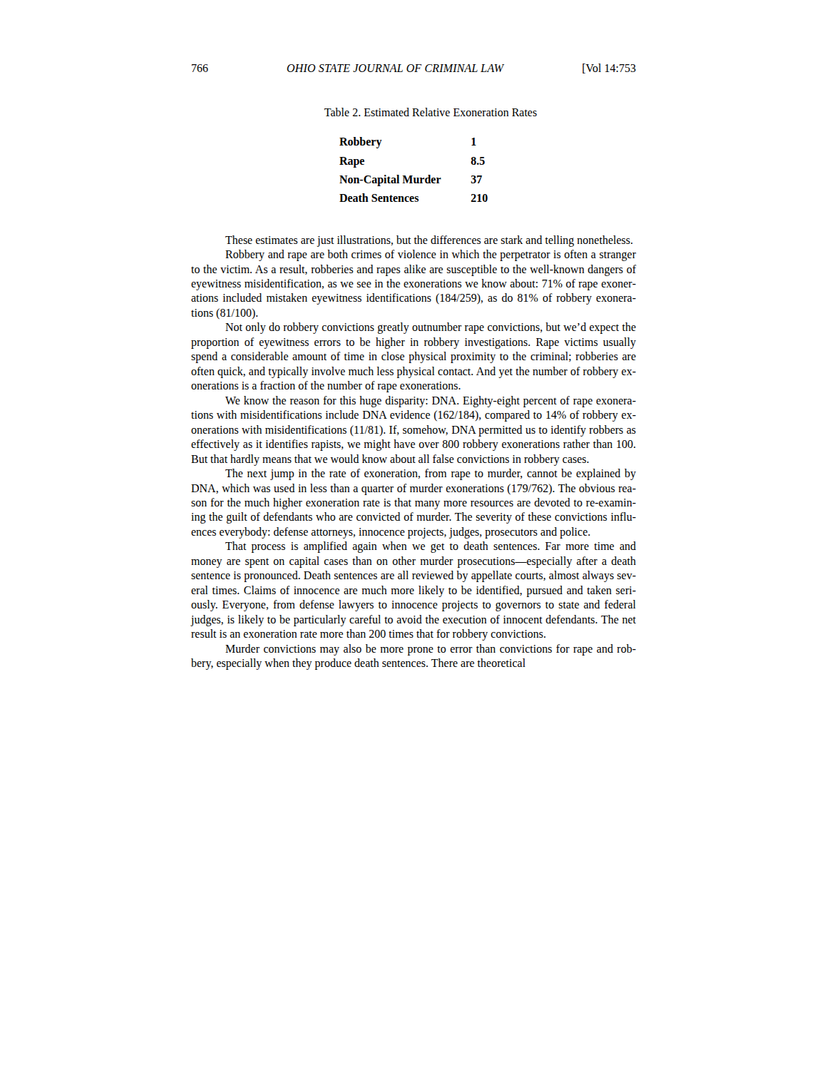766 OHIO STATE JOURNAL OF CRIMINAL LAW [Vol 14:753
Table 2. Estimated Relative Exoneration Rates
| Robbery | 1 |
| Rape | 8.5 |
| Non-Capital Murder | 37 |
| Death Sentences | 210 |
These estimates are just illustrations, but the differences are stark and telling nonetheless.
Robbery and rape are both crimes of violence in which the perpetrator is often a stranger to the victim. As a result, robberies and rapes alike are susceptible to the well-known dangers of eyewitness misidentification, as we see in the exonerations we know about: 71% of rape exonerations included mistaken eyewitness identifications (184/259), as do 81% of robbery exonerations (81/100).
Not only do robbery convictions greatly outnumber rape convictions, but we’d expect the proportion of eyewitness errors to be higher in robbery investigations. Rape victims usually spend a considerable amount of time in close physical proximity to the criminal; robberies are often quick, and typically involve much less physical contact. And yet the number of robbery exonerations is a fraction of the number of rape exonerations.
We know the reason for this huge disparity: DNA. Eighty-eight percent of rape exonerations with misidentifications include DNA evidence (162/184), compared to 14% of robbery exonerations with misidentifications (11/81). If, somehow, DNA permitted us to identify robbers as effectively as it identifies rapists, we might have over 800 robbery exonerations rather than 100. But that hardly means that we would know about all false convictions in robbery cases.
The next jump in the rate of exoneration, from rape to murder, cannot be explained by DNA, which was used in less than a quarter of murder exonerations (179/762). The obvious reason for the much higher exoneration rate is that many more resources are devoted to re-examining the guilt of defendants who are convicted of murder. The severity of these convictions influences everybody: defense attorneys, innocence projects, judges, prosecutors and police.
That process is amplified again when we get to death sentences. Far more time and money are spent on capital cases than on other murder prosecutions—especially after a death sentence is pronounced. Death sentences are all reviewed by appellate courts, almost always several times. Claims of innocence are much more likely to be identified, pursued and taken seriously. Everyone, from defense lawyers to innocence projects to governors to state and federal judges, is likely to be particularly careful to avoid the execution of innocent defendants. The net result is an exoneration rate more than 200 times that for robbery convictions.
Murder convictions may also be more prone to error than convictions for rape and robbery, especially when they produce death sentences. There are theoretical